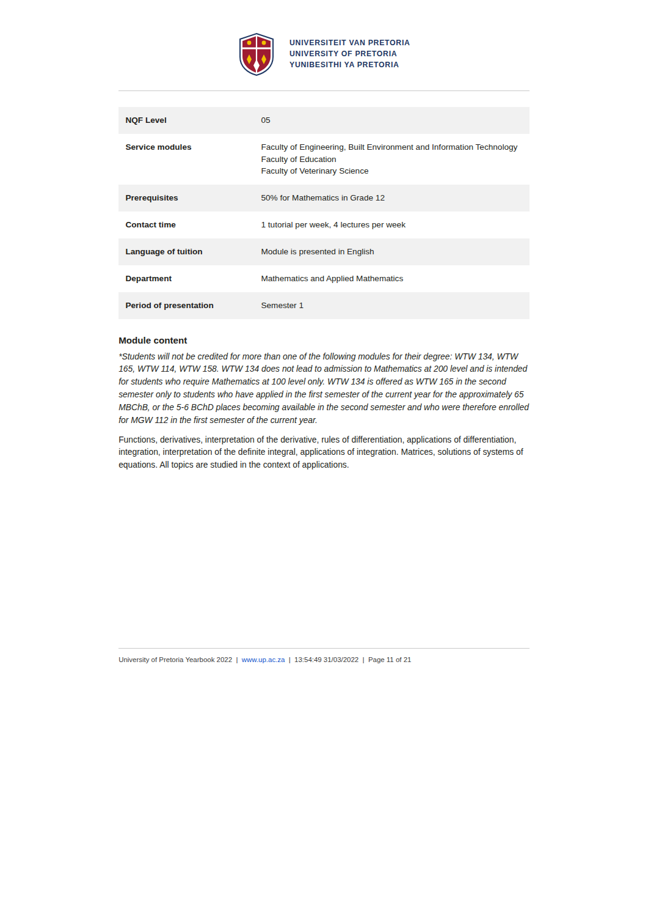Universiteit van Pretoria University of Pretoria Yunibesithi ya Pretoria
| NQF Level | 05 |
| Service modules | Faculty of Engineering, Built Environment and Information Technology Faculty of Education Faculty of Veterinary Science |
| Prerequisites | 50% for Mathematics in Grade 12 |
| Contact time | 1 tutorial per week, 4 lectures per week |
| Language of tuition | Module is presented in English |
| Department | Mathematics and Applied Mathematics |
| Period of presentation | Semester 1 |
Module content
*Students will not be credited for more than one of the following modules for their degree: WTW 134, WTW 165, WTW 114, WTW 158. WTW 134 does not lead to admission to Mathematics at 200 level and is intended for students who require Mathematics at 100 level only. WTW 134 is offered as WTW 165 in the second semester only to students who have applied in the first semester of the current year for the approximately 65 MBChB, or the 5-6 BChD places becoming available in the second semester and who were therefore enrolled for MGW 112 in the first semester of the current year.
Functions, derivatives, interpretation of the derivative, rules of differentiation, applications of differentiation, integration, interpretation of the definite integral, applications of integration. Matrices, solutions of systems of equations. All topics are studied in the context of applications.
University of Pretoria Yearbook 2022 | www.up.ac.za | 13:54:49 31/03/2022 | Page 11 of 21